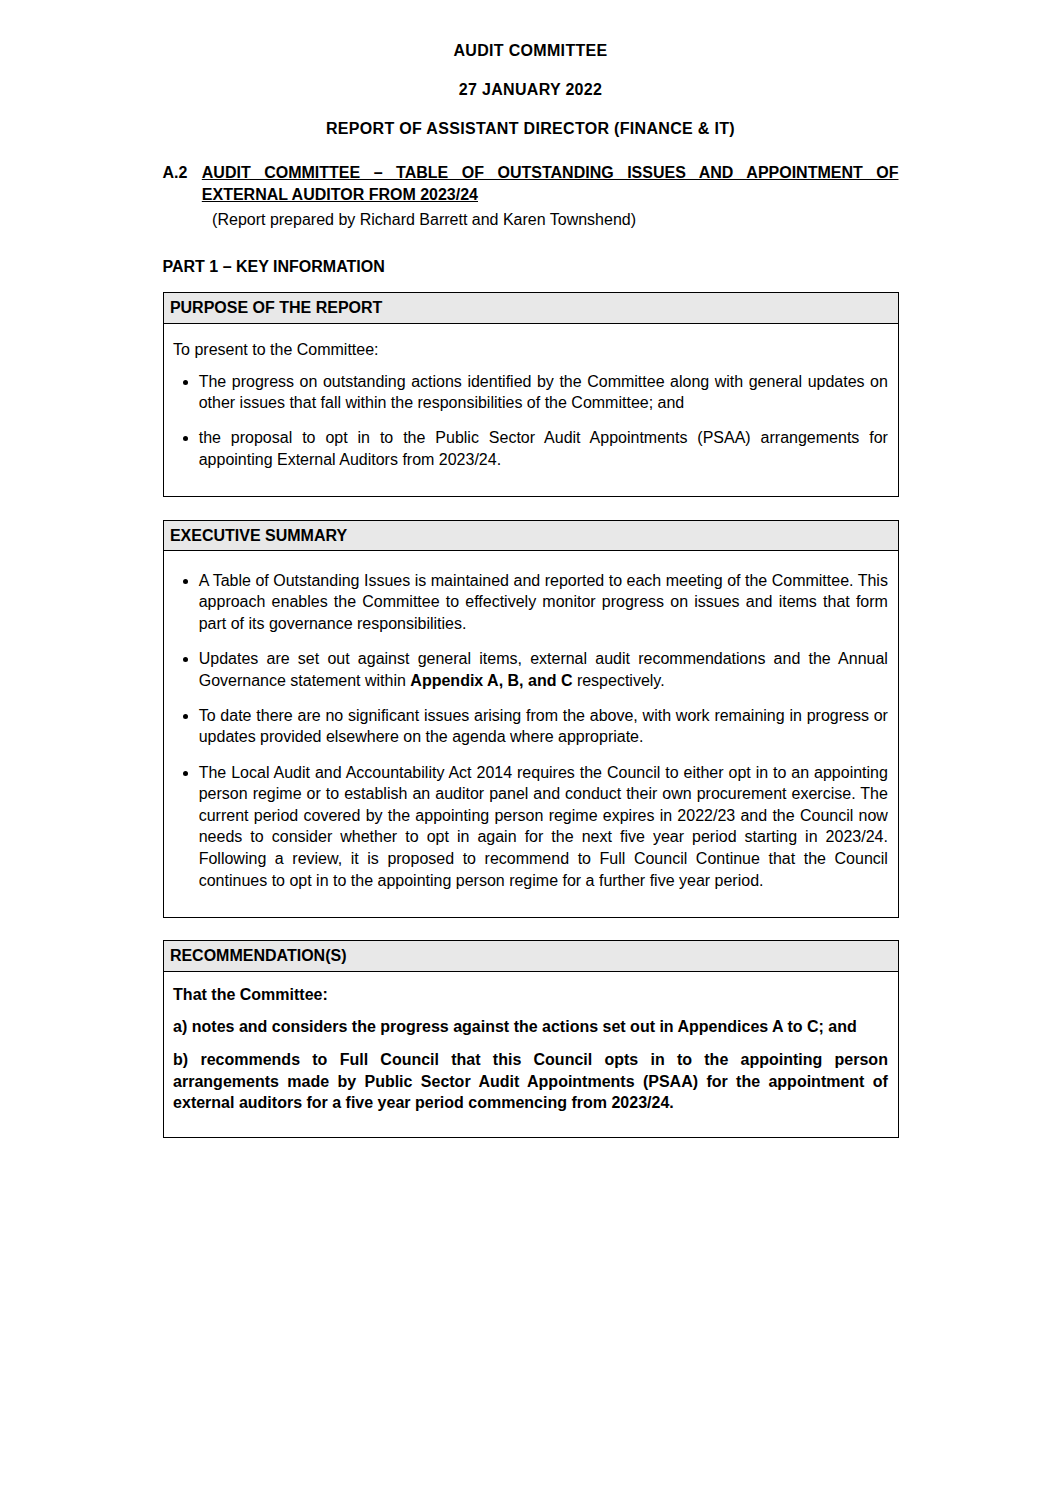AUDIT COMMITTEE
27 JANUARY 2022
REPORT OF ASSISTANT DIRECTOR (FINANCE & IT)
A.2 Audit Committee – Table of Outstanding Issues and Appointment of External Auditor from 2023/24
(Report prepared by Richard Barrett and Karen Townshend)
PART 1 – KEY INFORMATION
PURPOSE OF THE REPORT
To present to the Committee:
The progress on outstanding actions identified by the Committee along with general updates on other issues that fall within the responsibilities of the Committee; and
the proposal to opt in to the Public Sector Audit Appointments (PSAA) arrangements for appointing External Auditors from 2023/24.
EXECUTIVE SUMMARY
A Table of Outstanding Issues is maintained and reported to each meeting of the Committee. This approach enables the Committee to effectively monitor progress on issues and items that form part of its governance responsibilities.
Updates are set out against general items, external audit recommendations and the Annual Governance statement within Appendix A, B, and C respectively.
To date there are no significant issues arising from the above, with work remaining in progress or updates provided elsewhere on the agenda where appropriate.
The Local Audit and Accountability Act 2014 requires the Council to either opt in to an appointing person regime or to establish an auditor panel and conduct their own procurement exercise. The current period covered by the appointing person regime expires in 2022/23 and the Council now needs to consider whether to opt in again for the next five year period starting in 2023/24. Following a review, it is proposed to recommend to Full Council Continue that the Council continues to opt in to the appointing person regime for a further five year period.
RECOMMENDATION(S)
That the Committee:
a) notes and considers the progress against the actions set out in Appendices A to C; and
b) recommends to Full Council that this Council opts in to the appointing person arrangements made by Public Sector Audit Appointments (PSAA) for the appointment of external auditors for a five year period commencing from 2023/24.